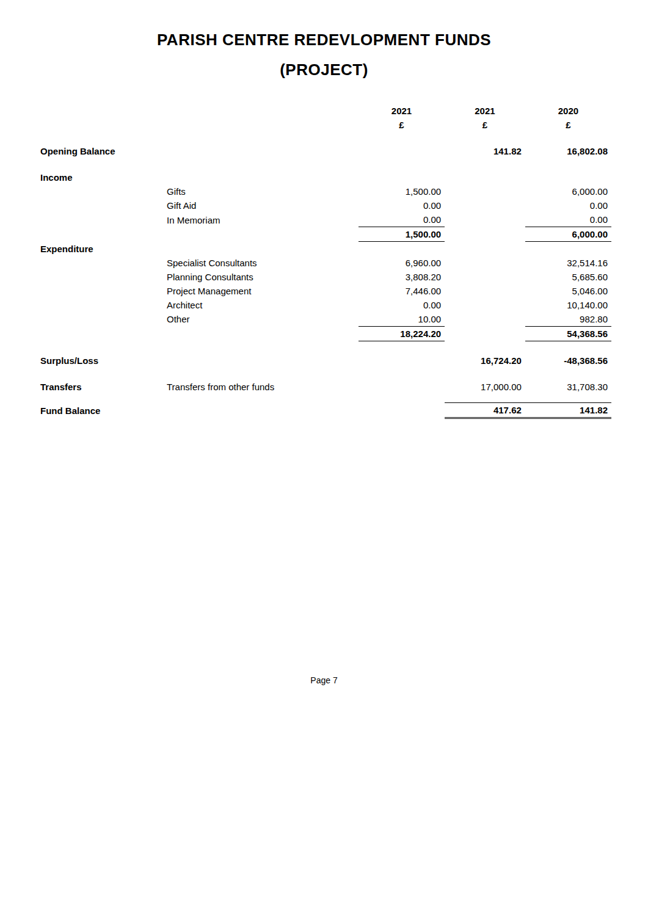PARISH CENTRE REDEVLOPMENT FUNDS
(PROJECT)
| | | 2021 | 2021 | 2020 |
| | | £ | £ | £ |
| Opening Balance | | | 141.82 | 16,802.08 |
| Income | | | | |
| | Gifts | 1,500.00 | | 6,000.00 |
| | Gift Aid | 0.00 | | 0.00 |
| | In Memoriam | 0.00 | | 0.00 |
| | | 1,500.00 | | 6,000.00 |
| Expenditure | | | | |
| | Specialist Consultants | 6,960.00 | | 32,514.16 |
| | Planning Consultants | 3,808.20 | | 5,685.60 |
| | Project Management | 7,446.00 | | 5,046.00 |
| | Architect | 0.00 | | 10,140.00 |
| | Other | 10.00 | | 982.80 |
| | | 18,224.20 | | 54,368.56 |
| Surplus/Loss | | | 16,724.20 | -48,368.56 |
| Transfers | Transfers from other funds | | 17,000.00 | 31,708.30 |
| Fund Balance | | | 417.62 | 141.82 |
Page 7